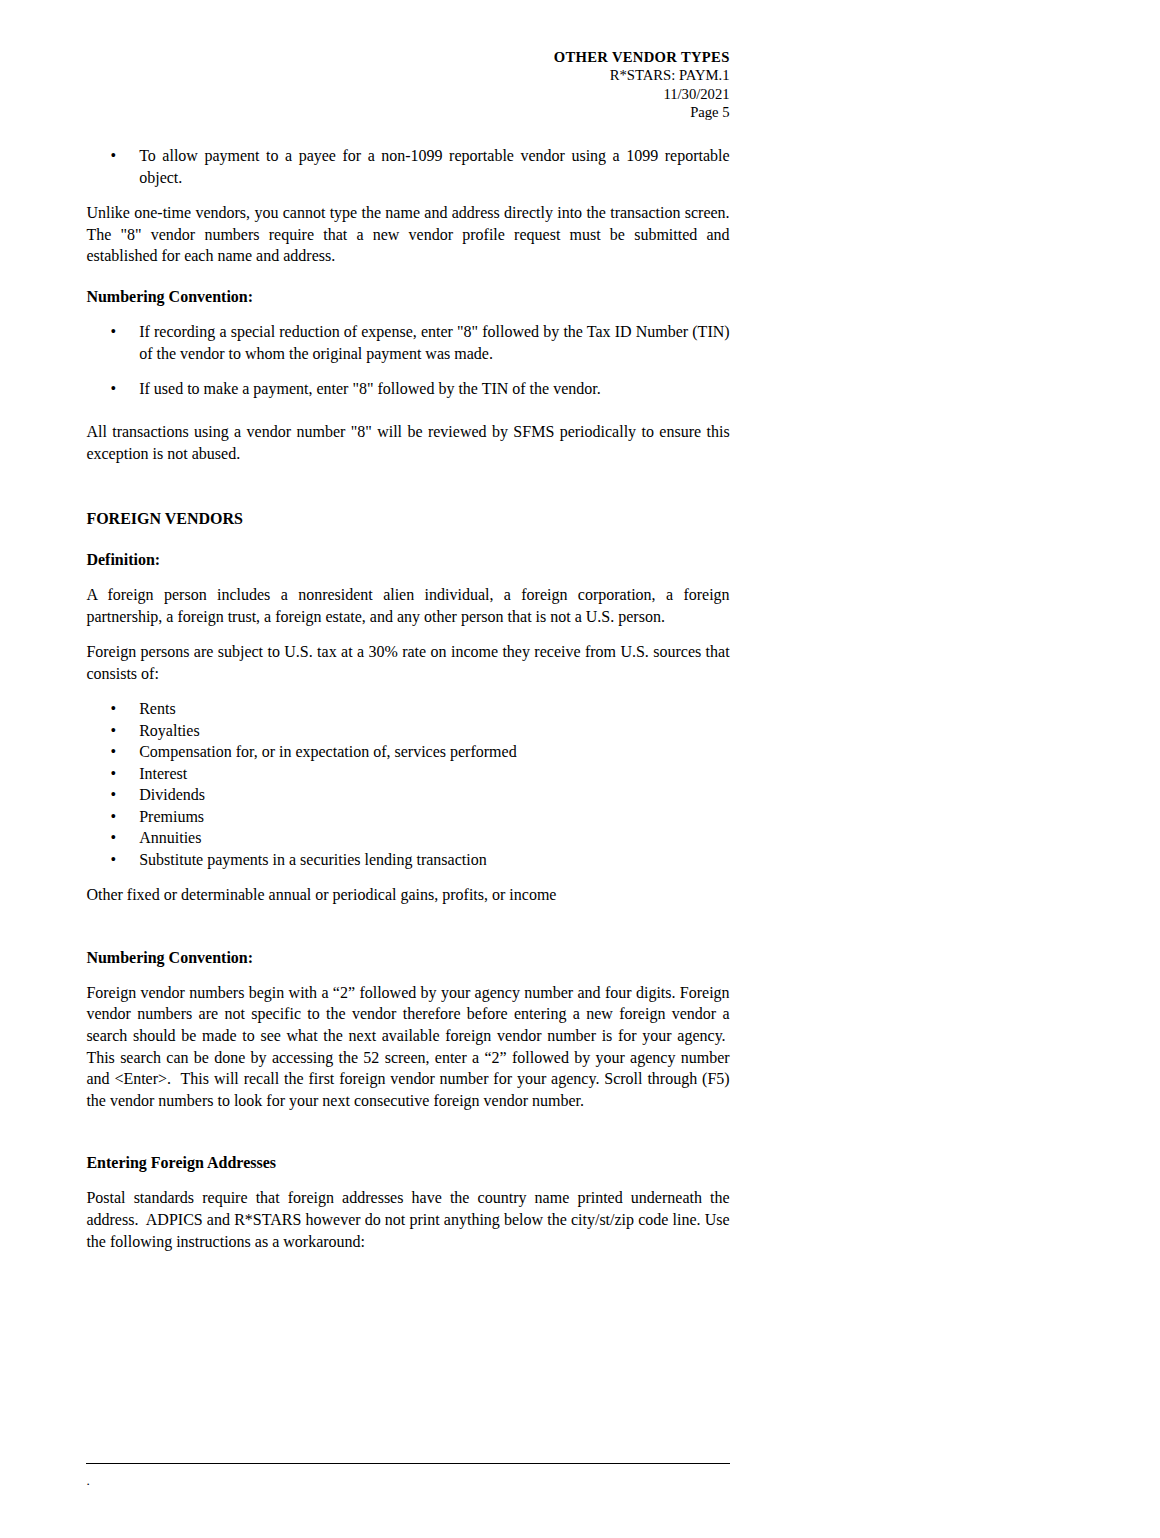OTHER VENDOR TYPES
R*STARS: PAYM.1
11/30/2021
Page 5
To allow payment to a payee for a non-1099 reportable vendor using a 1099 reportable object.
Unlike one-time vendors, you cannot type the name and address directly into the transaction screen. The "8" vendor numbers require that a new vendor profile request must be submitted and established for each name and address.
Numbering Convention:
If recording a special reduction of expense, enter "8" followed by the Tax ID Number (TIN) of the vendor to whom the original payment was made.
If used to make a payment, enter "8" followed by the TIN of the vendor.
All transactions using a vendor number "8" will be reviewed by SFMS periodically to ensure this exception is not abused.
FOREIGN VENDORS
Definition:
A foreign person includes a nonresident alien individual, a foreign corporation, a foreign partnership, a foreign trust, a foreign estate, and any other person that is not a U.S. person.
Foreign persons are subject to U.S. tax at a 30% rate on income they receive from U.S. sources that consists of:
Rents
Royalties
Compensation for, or in expectation of, services performed
Interest
Dividends
Premiums
Annuities
Substitute payments in a securities lending transaction
Other fixed or determinable annual or periodical gains, profits, or income
Numbering Convention:
Foreign vendor numbers begin with a “2” followed by your agency number and four digits. Foreign vendor numbers are not specific to the vendor therefore before entering a new foreign vendor a search should be made to see what the next available foreign vendor number is for your agency. This search can be done by accessing the 52 screen, enter a “2” followed by your agency number and <Enter>. This will recall the first foreign vendor number for your agency. Scroll through (F5) the vendor numbers to look for your next consecutive foreign vendor number.
Entering Foreign Addresses
Postal standards require that foreign addresses have the country name printed underneath the address. ADPICS and R*STARS however do not print anything below the city/st/zip code line. Use the following instructions as a workaround:
.